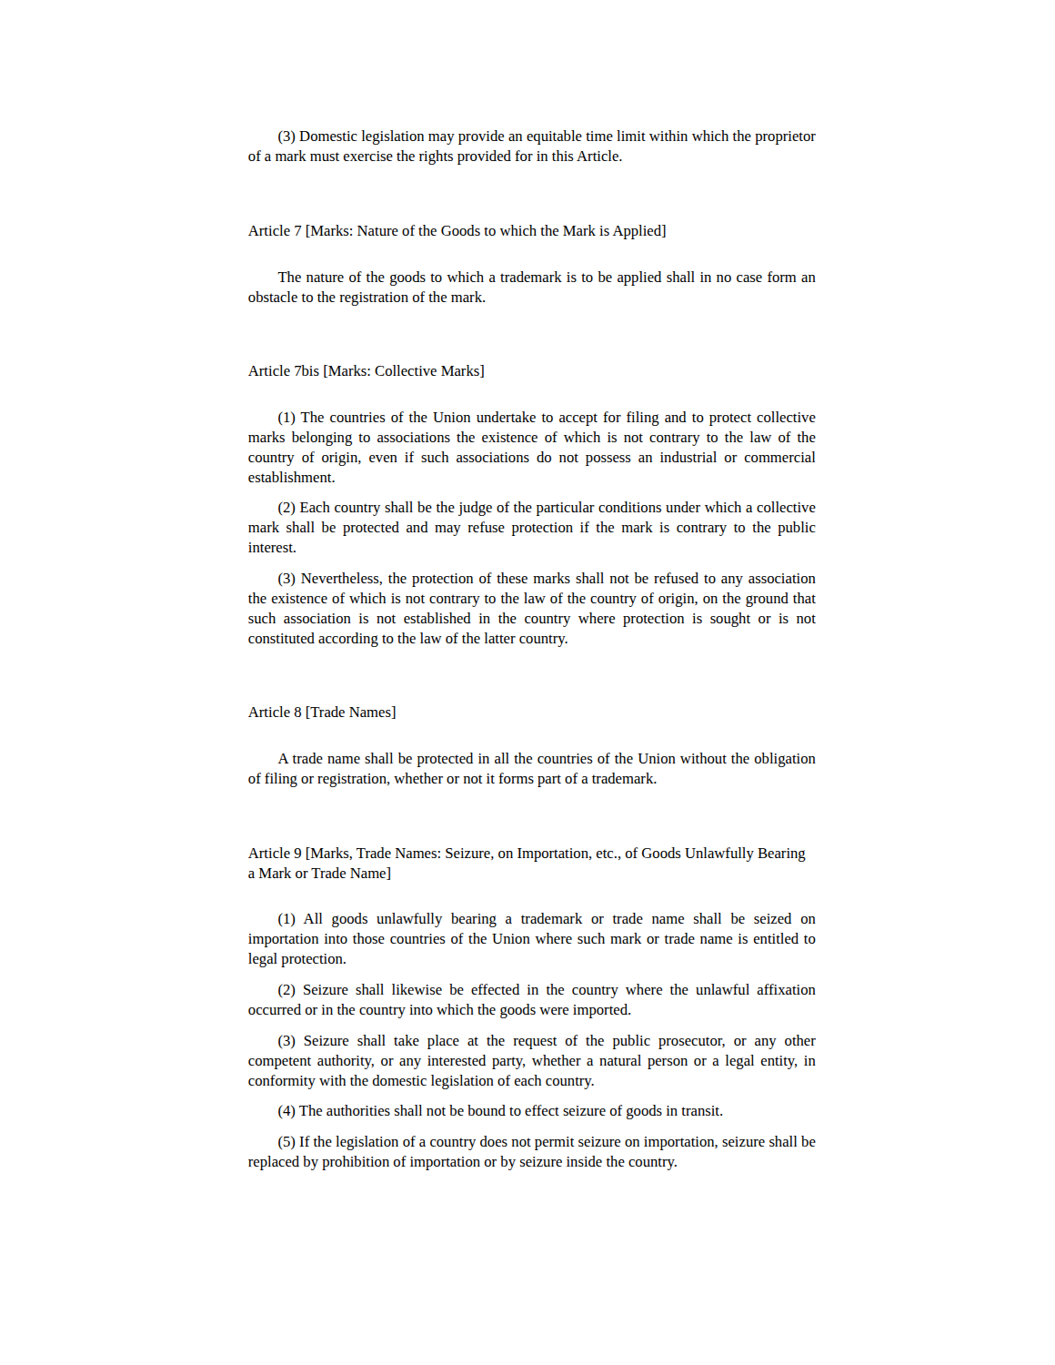(3) Domestic legislation may provide an equitable time limit within which the proprietor of a mark must exercise the rights provided for in this Article.
Article 7 [Marks: Nature of the Goods to which the Mark is Applied]
The nature of the goods to which a trademark is to be applied shall in no case form an obstacle to the registration of the mark.
Article 7bis [Marks: Collective Marks]
(1) The countries of the Union undertake to accept for filing and to protect collective marks belonging to associations the existence of which is not contrary to the law of the country of origin, even if such associations do not possess an industrial or commercial establishment.
(2) Each country shall be the judge of the particular conditions under which a collective mark shall be protected and may refuse protection if the mark is contrary to the public interest.
(3) Nevertheless, the protection of these marks shall not be refused to any association the existence of which is not contrary to the law of the country of origin, on the ground that such association is not established in the country where protection is sought or is not constituted according to the law of the latter country.
Article 8 [Trade Names]
A trade name shall be protected in all the countries of the Union without the obligation of filing or registration, whether or not it forms part of a trademark.
Article 9 [Marks, Trade Names: Seizure, on Importation, etc., of Goods Unlawfully Bearing a Mark or Trade Name]
(1) All goods unlawfully bearing a trademark or trade name shall be seized on importation into those countries of the Union where such mark or trade name is entitled to legal protection.
(2) Seizure shall likewise be effected in the country where the unlawful affixation occurred or in the country into which the goods were imported.
(3) Seizure shall take place at the request of the public prosecutor, or any other competent authority, or any interested party, whether a natural person or a legal entity, in conformity with the domestic legislation of each country.
(4) The authorities shall not be bound to effect seizure of goods in transit.
(5) If the legislation of a country does not permit seizure on importation, seizure shall be replaced by prohibition of importation or by seizure inside the country.